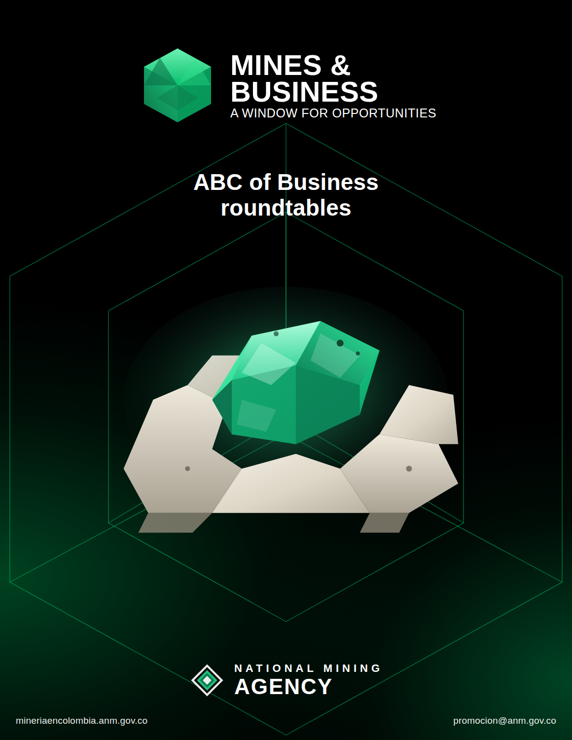Mines & Business A window for opportunities
ABC of Business
roundtables
National Mining Agency
mineriaencolombia.anm.gov.co promocion@anm.gov.co